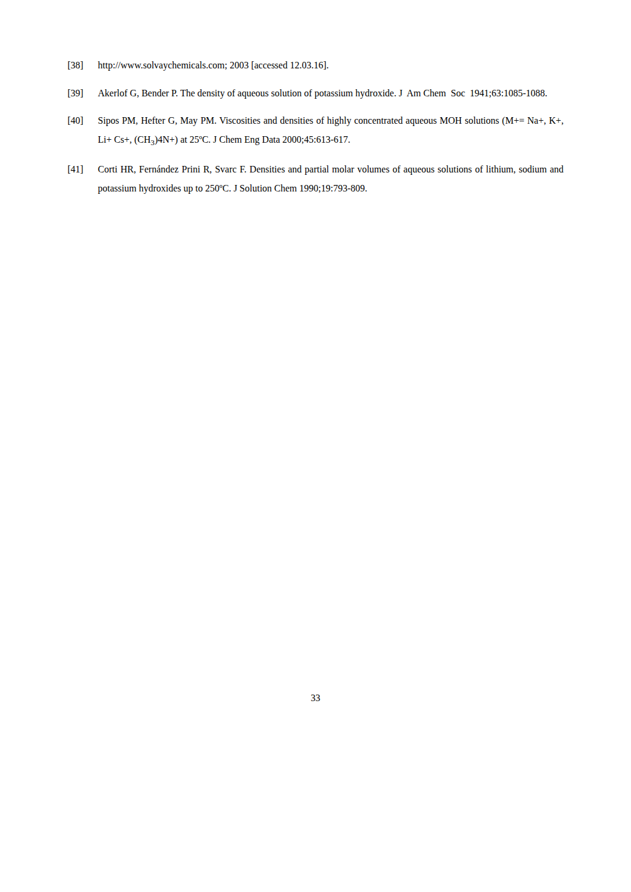[38] http://www.solvaychemicals.com; 2003 [accessed 12.03.16].
[39] Akerlof G, Bender P. The density of aqueous solution of potassium hydroxide. J Am Chem Soc 1941;63:1085-1088.
[40] Sipos PM, Hefter G, May PM. Viscosities and densities of highly concentrated aqueous MOH solutions (M+= Na+, K+, Li+ Cs+, (CH3)4N+) at 25ºC. J Chem Eng Data 2000;45:613-617.
[41] Corti HR, Fernández Prini R, Svarc F. Densities and partial molar volumes of aqueous solutions of lithium, sodium and potassium hydroxides up to 250ºC. J Solution Chem 1990;19:793-809.
33